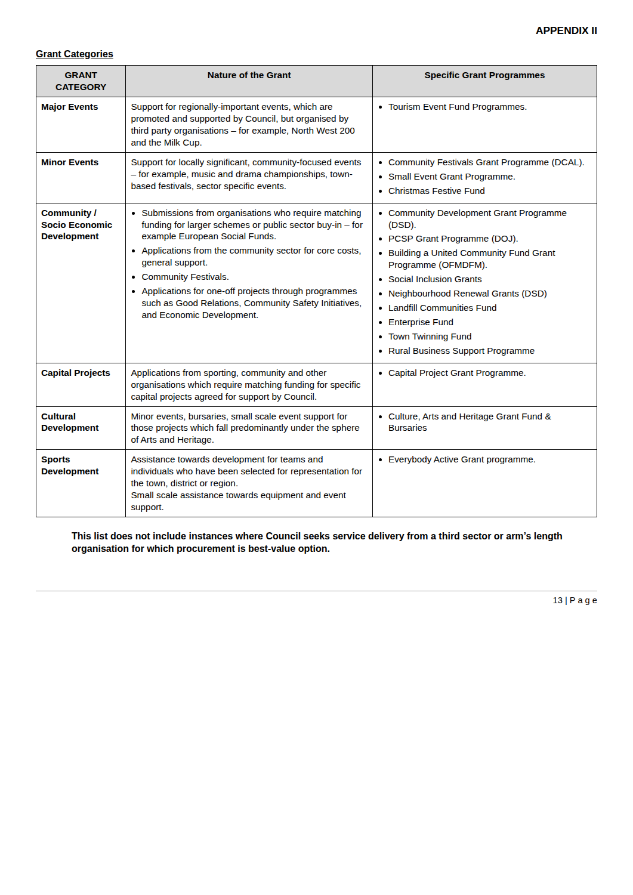APPENDIX II
Grant Categories
| GRANT CATEGORY | Nature of the Grant | Specific Grant Programmes |
| --- | --- | --- |
| Major Events | Support for regionally-important events, which are promoted and supported by Council, but organised by third party organisations – for example, North West 200 and the Milk Cup. | Tourism Event Fund Programmes. |
| Minor Events | Support for locally significant, community-focused events – for example, music and drama championships, town-based festivals, sector specific events. | Community Festivals Grant Programme (DCAL). Small Event Grant Programme. Christmas Festive Fund |
| Community / Socio Economic Development | Submissions from organisations who require matching funding for larger schemes or public sector buy-in – for example European Social Funds. Applications from the community sector for core costs, general support. Community Festivals. Applications for one-off projects through programmes such as Good Relations, Community Safety Initiatives, and Economic Development. | Community Development Grant Programme (DSD). PCSP Grant Programme (DOJ). Building a United Community Fund Grant Programme (OFMDFM). Social Inclusion Grants Neighbourhood Renewal Grants (DSD) Landfill Communities Fund Enterprise Fund Town Twinning Fund Rural Business Support Programme |
| Capital Projects | Applications from sporting, community and other organisations which require matching funding for specific capital projects agreed for support by Council. | Capital Project Grant Programme. |
| Cultural Development | Minor events, bursaries, small scale event support for those projects which fall predominantly under the sphere of Arts and Heritage. | Culture, Arts and Heritage Grant Fund & Bursaries |
| Sports Development | Assistance towards development for teams and individuals who have been selected for representation for the town, district or region. Small scale assistance towards equipment and event support. | Everybody Active Grant programme. |
This list does not include instances where Council seeks service delivery from a third sector or arm’s length organisation for which procurement is best-value option.
13 | P a g e